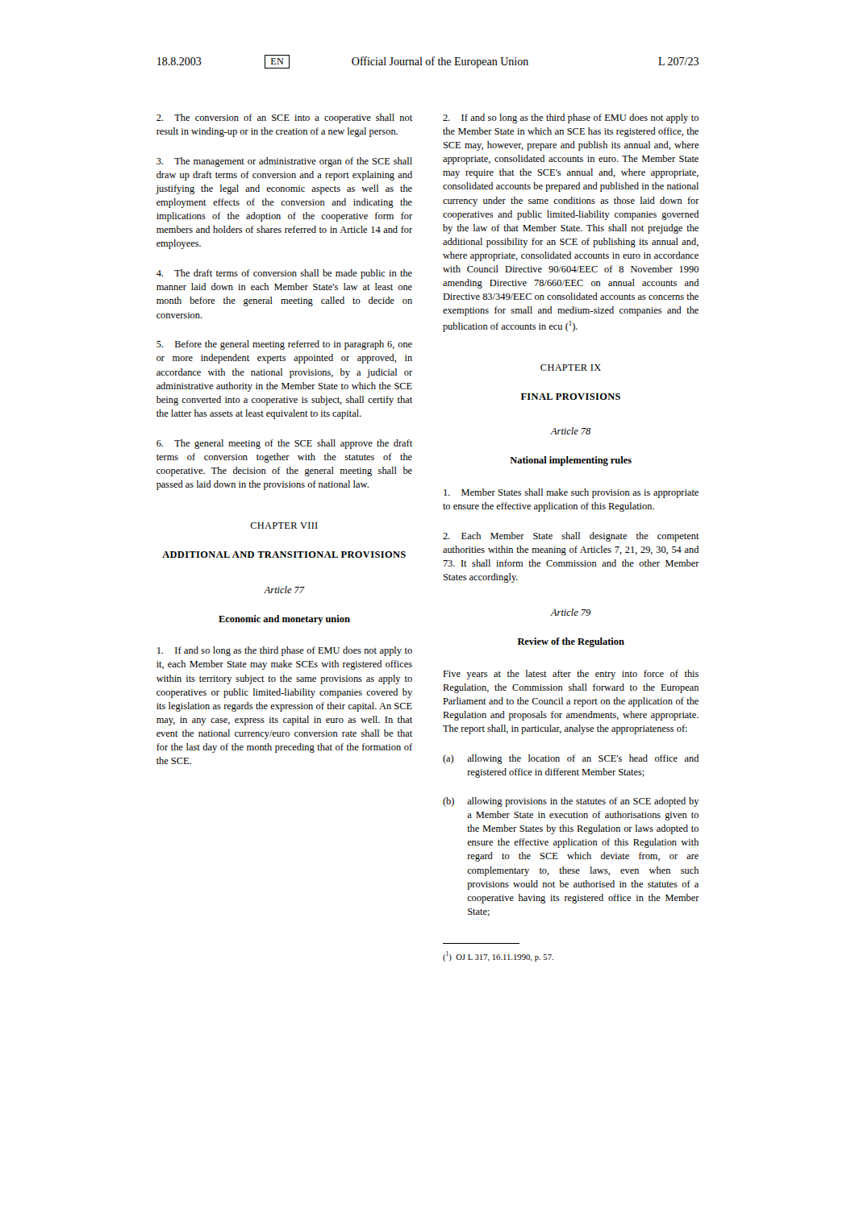18.8.2003
EN
Official Journal of the European Union
L 207/23
2. The conversion of an SCE into a cooperative shall not result in winding-up or in the creation of a new legal person.
3. The management or administrative organ of the SCE shall draw up draft terms of conversion and a report explaining and justifying the legal and economic aspects as well as the employment effects of the conversion and indicating the implications of the adoption of the cooperative form for members and holders of shares referred to in Article 14 and for employees.
4. The draft terms of conversion shall be made public in the manner laid down in each Member State's law at least one month before the general meeting called to decide on conversion.
5. Before the general meeting referred to in paragraph 6, one or more independent experts appointed or approved, in accordance with the national provisions, by a judicial or administrative authority in the Member State to which the SCE being converted into a cooperative is subject, shall certify that the latter has assets at least equivalent to its capital.
6. The general meeting of the SCE shall approve the draft terms of conversion together with the statutes of the cooperative. The decision of the general meeting shall be passed as laid down in the provisions of national law.
CHAPTER VIII
ADDITIONAL AND TRANSITIONAL PROVISIONS
Article 77
Economic and monetary union
1. If and so long as the third phase of EMU does not apply to it, each Member State may make SCEs with registered offices within its territory subject to the same provisions as apply to cooperatives or public limited-liability companies covered by its legislation as regards the expression of their capital. An SCE may, in any case, express its capital in euro as well. In that event the national currency/euro conversion rate shall be that for the last day of the month preceding that of the formation of the SCE.
2. If and so long as the third phase of EMU does not apply to the Member State in which an SCE has its registered office, the SCE may, however, prepare and publish its annual and, where appropriate, consolidated accounts in euro. The Member State may require that the SCE's annual and, where appropriate, consolidated accounts be prepared and published in the national currency under the same conditions as those laid down for cooperatives and public limited-liability companies governed by the law of that Member State. This shall not prejudge the additional possibility for an SCE of publishing its annual and, where appropriate, consolidated accounts in euro in accordance with Council Directive 90/604/EEC of 8 November 1990 amending Directive 78/660/EEC on annual accounts and Directive 83/349/EEC on consolidated accounts as concerns the exemptions for small and medium-sized companies and the publication of accounts in ecu (1).
CHAPTER IX
FINAL PROVISIONS
Article 78
National implementing rules
1. Member States shall make such provision as is appropriate to ensure the effective application of this Regulation.
2. Each Member State shall designate the competent authorities within the meaning of Articles 7, 21, 29, 30, 54 and 73. It shall inform the Commission and the other Member States accordingly.
Article 79
Review of the Regulation
Five years at the latest after the entry into force of this Regulation, the Commission shall forward to the European Parliament and to the Council a report on the application of the Regulation and proposals for amendments, where appropriate. The report shall, in particular, analyse the appropriateness of:
(a)
allowing the location of an SCE's head office and registered office in different Member States;
(b)
allowing provisions in the statutes of an SCE adopted by a Member State in execution of authorisations given to the Member States by this Regulation or laws adopted to ensure the effective application of this Regulation with regard to the SCE which deviate from, or are complementary to, these laws, even when such provisions would not be authorised in the statutes of a cooperative having its registered office in the Member State;
(1) OJ L 317, 16.11.1990, p. 57.